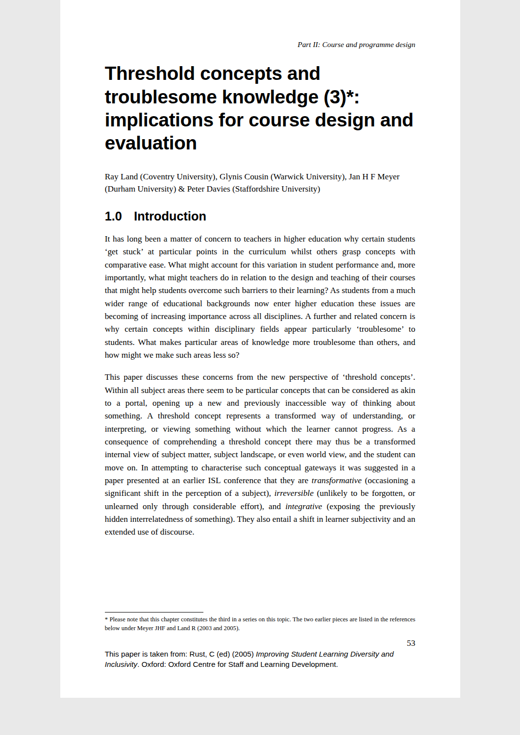Part II: Course and programme design
Threshold concepts and troublesome knowledge (3)*: implications for course design and evaluation
Ray Land (Coventry University), Glynis Cousin (Warwick University), Jan H F Meyer (Durham University) & Peter Davies (Staffordshire University)
1.0 Introduction
It has long been a matter of concern to teachers in higher education why certain students ‘get stuck’ at particular points in the curriculum whilst others grasp concepts with comparative ease. What might account for this variation in student performance and, more importantly, what might teachers do in relation to the design and teaching of their courses that might help students overcome such barriers to their learning? As students from a much wider range of educational backgrounds now enter higher education these issues are becoming of increasing importance across all disciplines. A further and related concern is why certain concepts within disciplinary fields appear particularly ‘troublesome’ to students. What makes particular areas of knowledge more troublesome than others, and how might we make such areas less so?
This paper discusses these concerns from the new perspective of ‘threshold concepts’. Within all subject areas there seem to be particular concepts that can be considered as akin to a portal, opening up a new and previously inaccessible way of thinking about something. A threshold concept represents a transformed way of understanding, or interpreting, or viewing something without which the learner cannot progress. As a consequence of comprehending a threshold concept there may thus be a transformed internal view of subject matter, subject landscape, or even world view, and the student can move on. In attempting to characterise such conceptual gateways it was suggested in a paper presented at an earlier ISL conference that they are transformative (occasioning a significant shift in the perception of a subject), irreversible (unlikely to be forgotten, or unlearned only through considerable effort), and integrative (exposing the previously hidden interrelatedness of something). They also entail a shift in learner subjectivity and an extended use of discourse.
* Please note that this chapter constitutes the third in a series on this topic. The two earlier pieces are listed in the references below under Meyer JHF and Land R (2003 and 2005).
53
This paper is taken from: Rust, C (ed) (2005) Improving Student Learning Diversity and Inclusivity. Oxford: Oxford Centre for Staff and Learning Development.